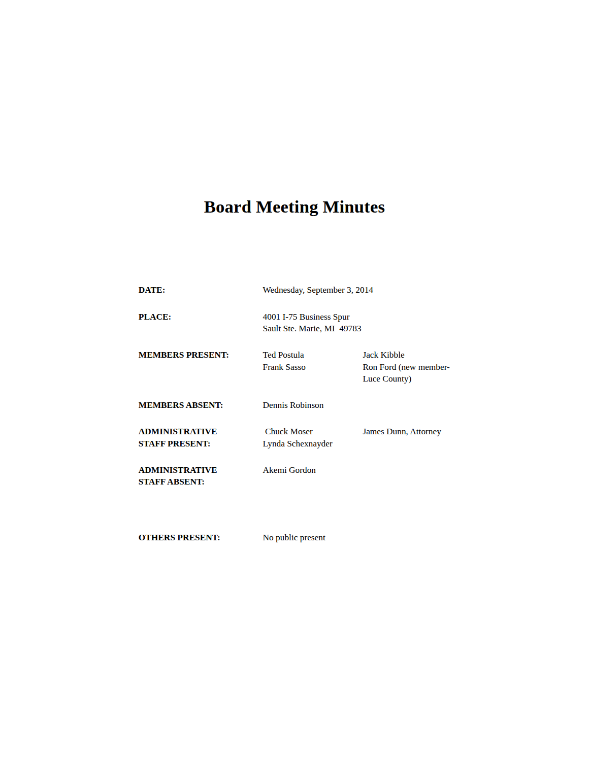Board Meeting Minutes
| DATE: | Wednesday, September 3, 2014 |
| PLACE: | 4001 I-75 Business Spur Sault Ste. Marie, MI 49783 |
| MEMBERS PRESENT: | Ted Postula Frank Sasso | Jack Kibble Ron Ford (new member-Luce County) |
| MEMBERS ABSENT: | Dennis Robinson |
| ADMINISTRATIVE STAFF PRESENT: | Chuck Moser Lynda Schexnayder | James Dunn, Attorney |
| ADMINISTRATIVE STAFF ABSENT: | Akemi Gordon |
| OTHERS PRESENT: | No public present |